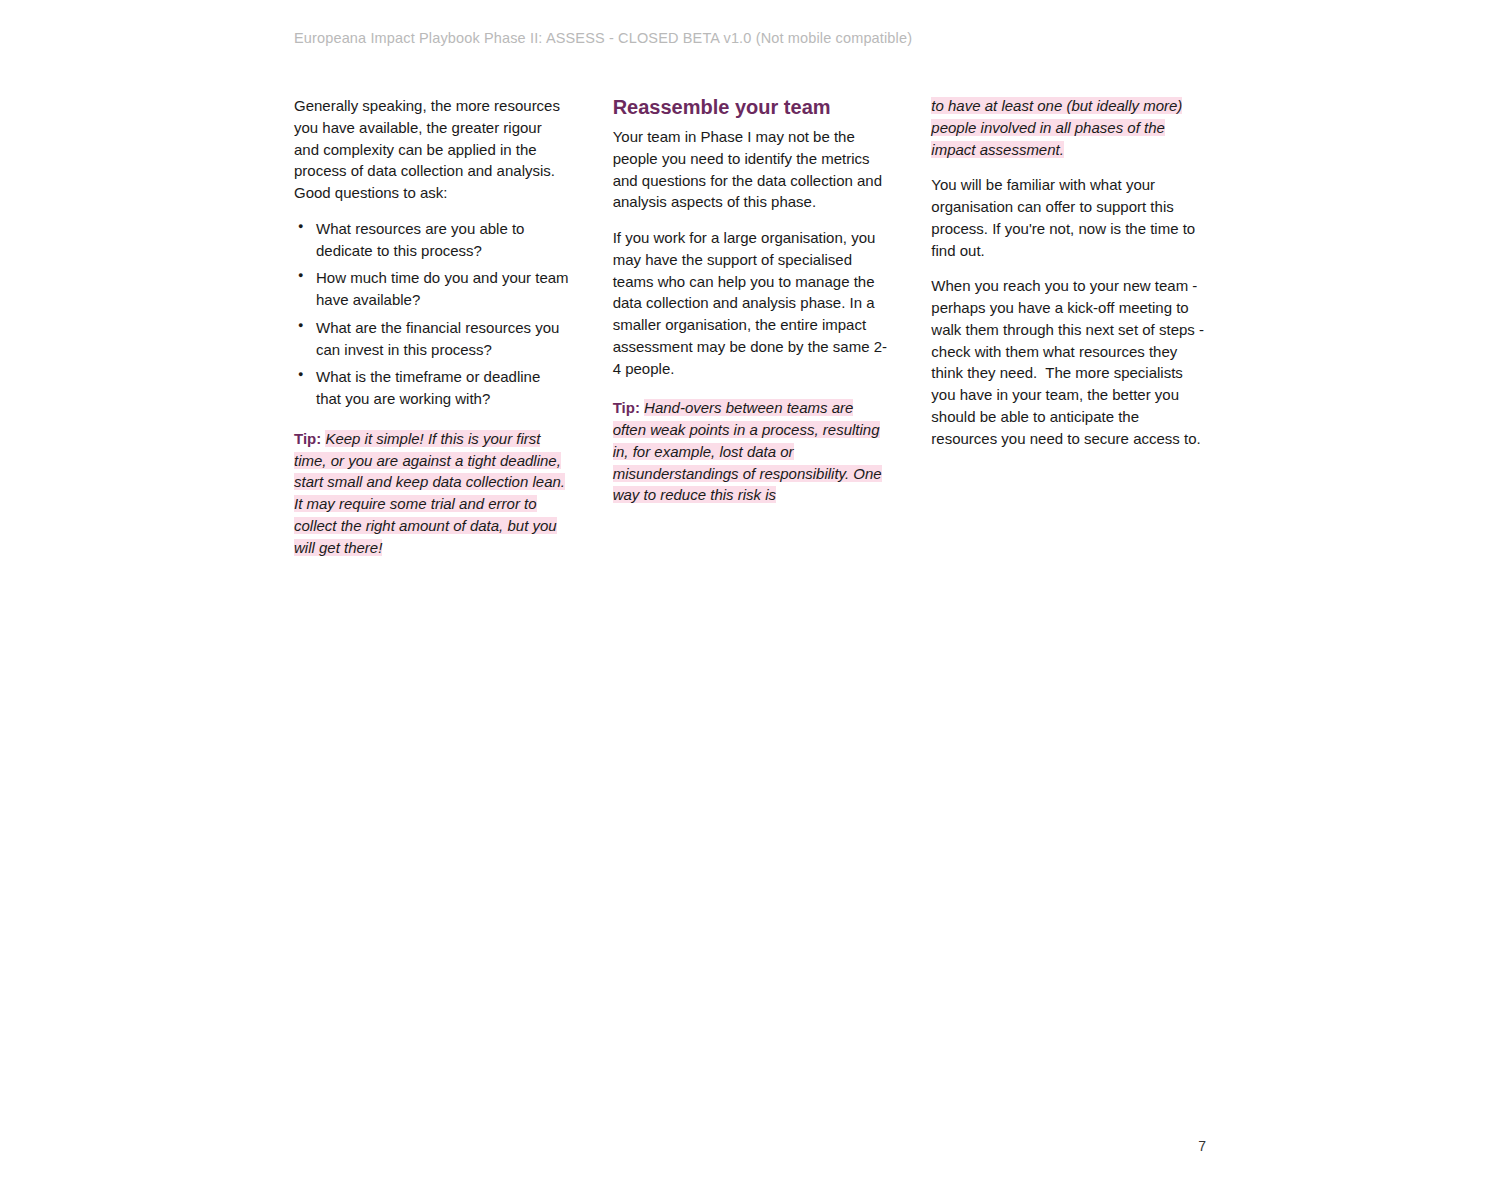Europeana Impact Playbook Phase II: ASSESS - CLOSED BETA v1.0 (Not mobile compatible)
Generally speaking, the more resources you have available, the greater rigour and complexity can be applied in the process of data collection and analysis.
Good questions to ask:
What resources are you able to dedicate to this process?
How much time do you and your team have available?
What are the financial resources you can invest in this process?
What is the timeframe or deadline that you are working with?
Tip: Keep it simple! If this is your first time, or you are against a tight deadline, start small and keep data collection lean. It may require some trial and error to collect the right amount of data, but you will get there!
Reassemble your team
Your team in Phase I may not be the people you need to identify the metrics and questions for the data collection and analysis aspects of this phase.
If you work for a large organisation, you may have the support of specialised teams who can help you to manage the data collection and analysis phase. In a smaller organisation, the entire impact assessment may be done by the same 2-4 people.
Tip: Hand-overs between teams are often weak points in a process, resulting in, for example, lost data or misunderstandings of responsibility. One way to reduce this risk is
to have at least one (but ideally more) people involved in all phases of the impact assessment.
You will be familiar with what your organisation can offer to support this process. If you're not, now is the time to find out.
When you reach you to your new team - perhaps you have a kick-off meeting to walk them through this next set of steps - check with them what resources they think they need. The more specialists you have in your team, the better you should be able to anticipate the resources you need to secure access to.
7